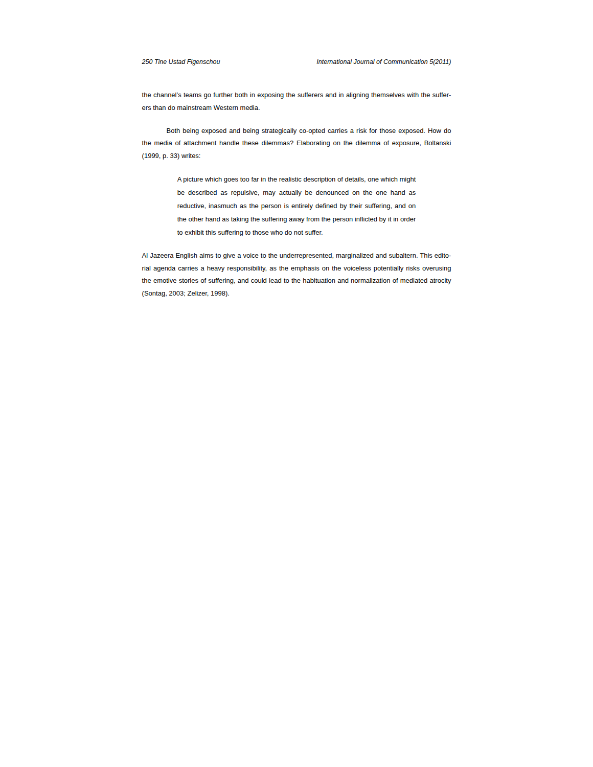250 Tine Ustad Figenschou International Journal of Communication 5(2011)
the channel’s teams go further both in exposing the sufferers and in aligning themselves with the sufferers than do mainstream Western media.
Both being exposed and being strategically co-opted carries a risk for those exposed. How do the media of attachment handle these dilemmas? Elaborating on the dilemma of exposure, Boltanski (1999, p. 33) writes:
A picture which goes too far in the realistic description of details, one which might be described as repulsive, may actually be denounced on the one hand as reductive, inasmuch as the person is entirely defined by their suffering, and on the other hand as taking the suffering away from the person inflicted by it in order to exhibit this suffering to those who do not suffer.
Al Jazeera English aims to give a voice to the underrepresented, marginalized and subaltern. This editorial agenda carries a heavy responsibility, as the emphasis on the voiceless potentially risks overusing the emotive stories of suffering, and could lead to the habituation and normalization of mediated atrocity (Sontag, 2003; Zelizer, 1998).